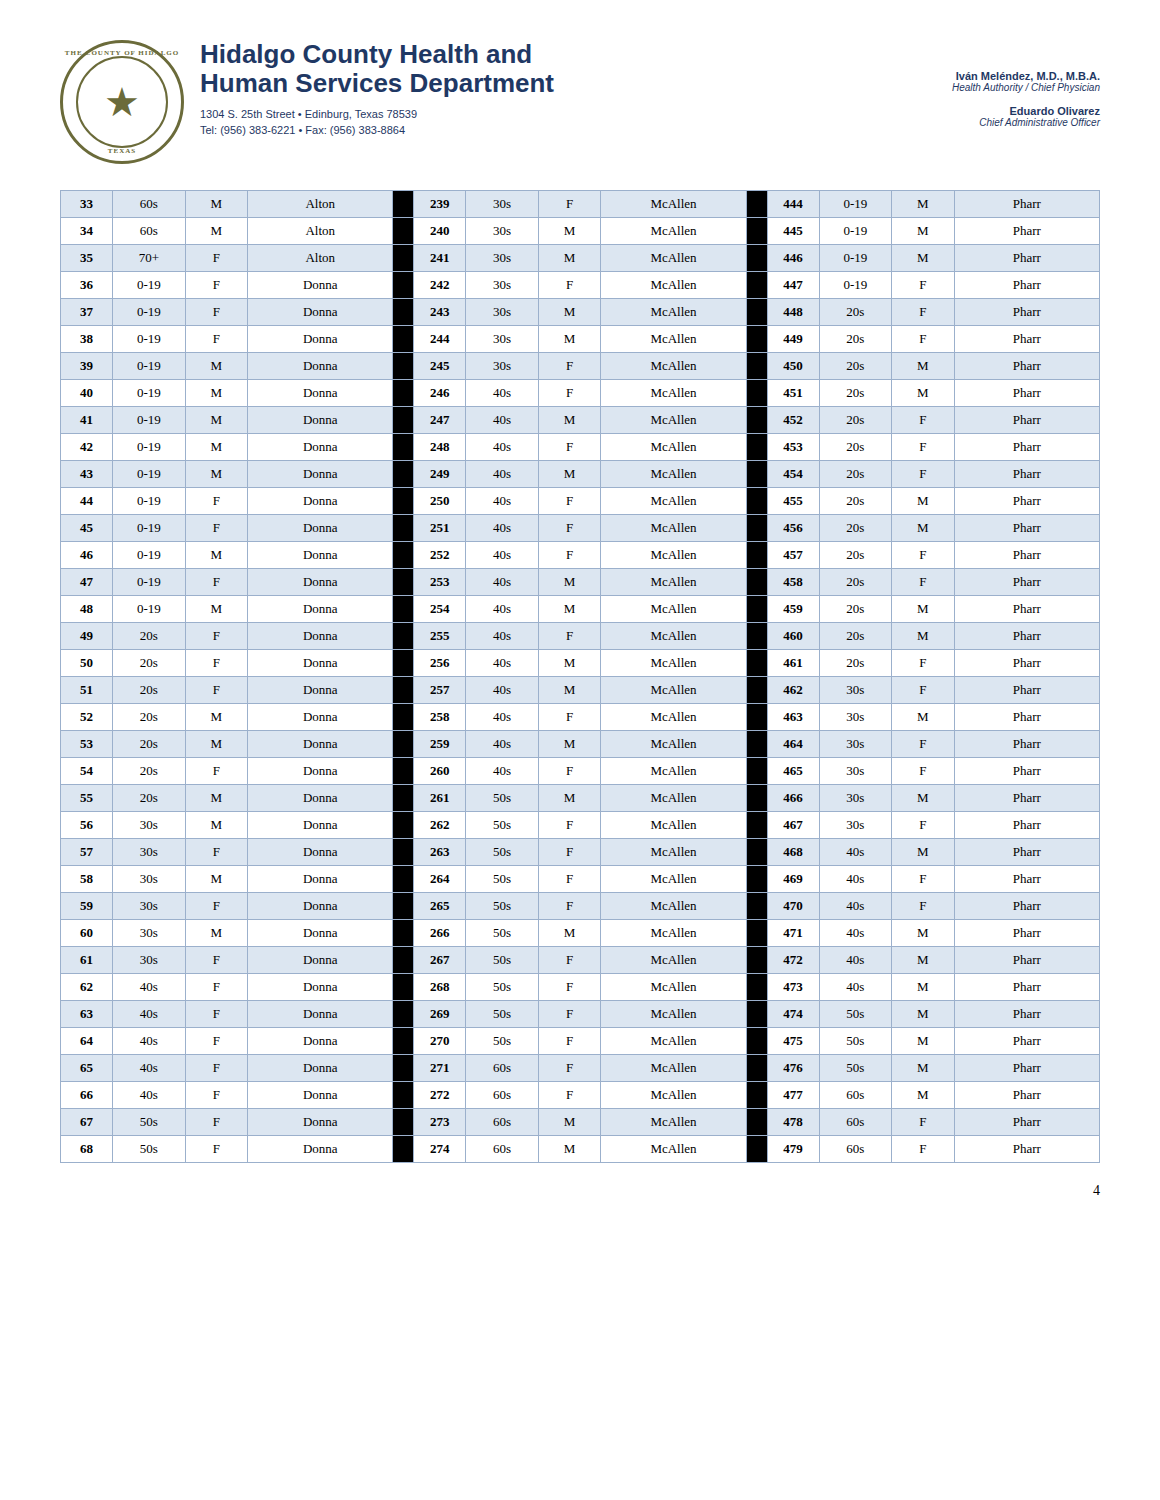THE COUNTY OF HIDALGO
★
TEXAS
Hidalgo County Health and
Human Services Department
1304 S. 25th Street • Edinburg, Texas 78539
Tel: (956) 383-6221 • Fax: (956) 383-8864
Iván Meléndez, M.D., M.B.A.
Health Authority / Chief Physician
Eduardo Olivarez
Chief Administrative Officer
| 33 | 60s | M | Alton | | 239 | 30s | F | McAllen | | 444 | 0-19 | M | Pharr |
| 34 | 60s | M | Alton | | 240 | 30s | M | McAllen | | 445 | 0-19 | M | Pharr |
| 35 | 70+ | F | Alton | | 241 | 30s | M | McAllen | | 446 | 0-19 | M | Pharr |
| 36 | 0-19 | F | Donna | | 242 | 30s | F | McAllen | | 447 | 0-19 | F | Pharr |
| 37 | 0-19 | F | Donna | | 243 | 30s | M | McAllen | | 448 | 20s | F | Pharr |
| 38 | 0-19 | F | Donna | | 244 | 30s | M | McAllen | | 449 | 20s | F | Pharr |
| 39 | 0-19 | M | Donna | | 245 | 30s | F | McAllen | | 450 | 20s | M | Pharr |
| 40 | 0-19 | M | Donna | | 246 | 40s | F | McAllen | | 451 | 20s | M | Pharr |
| 41 | 0-19 | M | Donna | | 247 | 40s | M | McAllen | | 452 | 20s | F | Pharr |
| 42 | 0-19 | M | Donna | | 248 | 40s | F | McAllen | | 453 | 20s | F | Pharr |
| 43 | 0-19 | M | Donna | | 249 | 40s | M | McAllen | | 454 | 20s | F | Pharr |
| 44 | 0-19 | F | Donna | | 250 | 40s | F | McAllen | | 455 | 20s | M | Pharr |
| 45 | 0-19 | F | Donna | | 251 | 40s | F | McAllen | | 456 | 20s | M | Pharr |
| 46 | 0-19 | M | Donna | | 252 | 40s | F | McAllen | | 457 | 20s | F | Pharr |
| 47 | 0-19 | F | Donna | | 253 | 40s | M | McAllen | | 458 | 20s | F | Pharr |
| 48 | 0-19 | M | Donna | | 254 | 40s | M | McAllen | | 459 | 20s | M | Pharr |
| 49 | 20s | F | Donna | | 255 | 40s | F | McAllen | | 460 | 20s | M | Pharr |
| 50 | 20s | F | Donna | | 256 | 40s | M | McAllen | | 461 | 20s | F | Pharr |
| 51 | 20s | F | Donna | | 257 | 40s | M | McAllen | | 462 | 30s | F | Pharr |
| 52 | 20s | M | Donna | | 258 | 40s | F | McAllen | | 463 | 30s | M | Pharr |
| 53 | 20s | M | Donna | | 259 | 40s | M | McAllen | | 464 | 30s | F | Pharr |
| 54 | 20s | F | Donna | | 260 | 40s | F | McAllen | | 465 | 30s | F | Pharr |
| 55 | 20s | M | Donna | | 261 | 50s | M | McAllen | | 466 | 30s | M | Pharr |
| 56 | 30s | M | Donna | | 262 | 50s | F | McAllen | | 467 | 30s | F | Pharr |
| 57 | 30s | F | Donna | | 263 | 50s | F | McAllen | | 468 | 40s | M | Pharr |
| 58 | 30s | M | Donna | | 264 | 50s | F | McAllen | | 469 | 40s | F | Pharr |
| 59 | 30s | F | Donna | | 265 | 50s | F | McAllen | | 470 | 40s | F | Pharr |
| 60 | 30s | M | Donna | | 266 | 50s | M | McAllen | | 471 | 40s | M | Pharr |
| 61 | 30s | F | Donna | | 267 | 50s | F | McAllen | | 472 | 40s | M | Pharr |
| 62 | 40s | F | Donna | | 268 | 50s | F | McAllen | | 473 | 40s | M | Pharr |
| 63 | 40s | F | Donna | | 269 | 50s | F | McAllen | | 474 | 50s | M | Pharr |
| 64 | 40s | F | Donna | | 270 | 50s | F | McAllen | | 475 | 50s | M | Pharr |
| 65 | 40s | F | Donna | | 271 | 60s | F | McAllen | | 476 | 50s | M | Pharr |
| 66 | 40s | F | Donna | | 272 | 60s | F | McAllen | | 477 | 60s | M | Pharr |
| 67 | 50s | F | Donna | | 273 | 60s | M | McAllen | | 478 | 60s | F | Pharr |
| 68 | 50s | F | Donna | | 274 | 60s | M | McAllen | | 479 | 60s | F | Pharr |
4